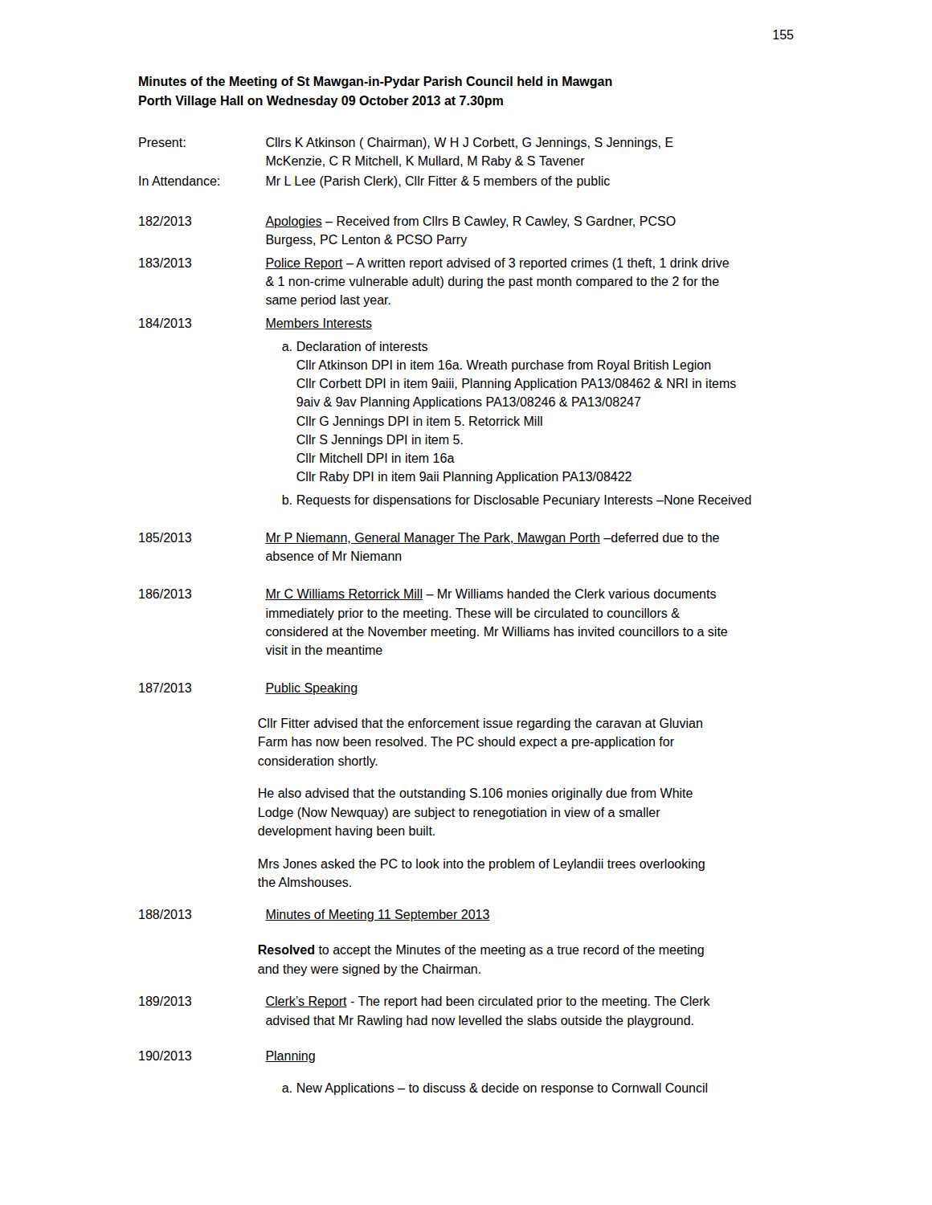155
Minutes of the Meeting of St Mawgan-in-Pydar Parish Council held in Mawgan
Porth Village Hall on Wednesday 09 October 2013 at 7.30pm
| Present: | Cllrs K Atkinson ( Chairman), W H J Corbett, G Jennings, S Jennings, E McKenzie, C R Mitchell, K Mullard, M Raby & S Tavener |
| In Attendance: | Mr L Lee (Parish Clerk), Cllr Fitter & 5 members of the public |
| 182/2013 | Apologies – Received from Cllrs B Cawley, R Cawley, S Gardner, PCSO Burgess, PC Lenton & PCSO Parry |
| 183/2013 | Police Report – A written report advised of 3 reported crimes (1 theft, 1 drink drive & 1 non-crime vulnerable adult) during the past month compared to the 2 for the same period last year. |
| 184/2013 | Members Interests |
| | a. | Declaration of interests Cllr Atkinson DPI in item 16a. Wreath purchase from Royal British Legion Cllr Corbett DPI in item 9aiii, Planning Application PA13/08462 & NRI in items 9aiv & 9av Planning Applications PA13/08246 & PA13/08247 Cllr G Jennings DPI in item 5. Retorrick Mill Cllr S Jennings DPI in item 5. Cllr Mitchell DPI in item 16a Cllr Raby DPI in item 9aii Planning Application PA13/08422 |
| | b. | Requests for dispensations for Disclosable Pecuniary Interests –None Received |
| 185/2013 | Mr P Niemann, General Manager The Park, Mawgan Porth –deferred due to the absence of Mr Niemann |
| 186/2013 | Mr C Williams Retorrick Mill – Mr Williams handed the Clerk various documents immediately prior to the meeting. These will be circulated to councillors & considered at the November meeting. Mr Williams has invited councillors to a site visit in the meantime |
| 187/2013 | Public Speaking |
Cllr Fitter advised that the enforcement issue regarding the caravan at Gluvian
Farm has now been resolved. The PC should expect a pre-application for
consideration shortly.
He also advised that the outstanding S.106 monies originally due from White
Lodge (Now Newquay) are subject to renegotiation in view of a smaller
development having been built.
Mrs Jones asked the PC to look into the problem of Leylandii trees overlooking
the Almshouses.
| 188/2013 | Minutes of Meeting 11 September 2013 |
Resolved to accept the Minutes of the meeting as a true record of the meeting
and they were signed by the Chairman.
| 189/2013 | Clerk’s Report - The report had been circulated prior to the meeting. The Clerk advised that Mr Rawling had now levelled the slabs outside the playground. |
| 190/2013 | Planning |
| | a. | New Applications – to discuss & decide on response to Cornwall Council |